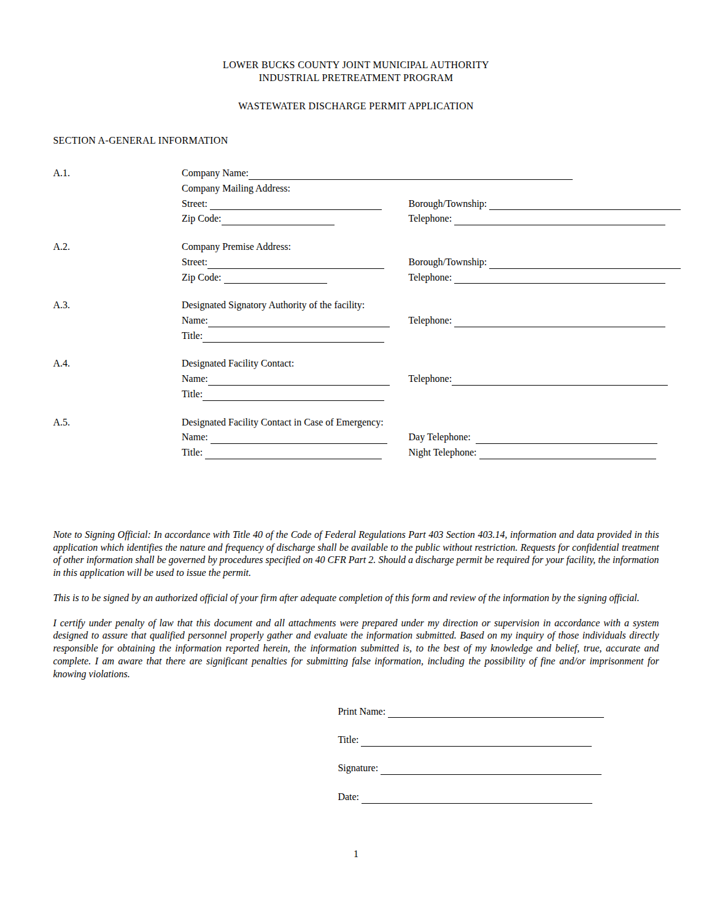LOWER BUCKS COUNTY JOINT MUNICIPAL AUTHORITY
INDUSTRIAL PRETREATMENT PROGRAM
WASTEWATER DISCHARGE PERMIT APPLICATION
SECTION A-GENERAL INFORMATION
| A.1. | Company Name: Company Mailing Address: Street: Borough/Township: Zip Code: Telephone: |
| A.2. | Company Premise Address: Street: Borough/Township: Zip Code: Telephone: |
| A.3. | Designated Signatory Authority of the facility: Name: Telephone: Title: |
| A.4. | Designated Facility Contact: Name: Telephone: Title: |
| A.5. | Designated Facility Contact in Case of Emergency: Name: Day Telephone: Title: Night Telephone: |
Note to Signing Official: In accordance with Title 40 of the Code of Federal Regulations Part 403 Section 403.14, information and data provided in this application which identifies the nature and frequency of discharge shall be available to the public without restriction. Requests for confidential treatment of other information shall be governed by procedures specified on 40 CFR Part 2. Should a discharge permit be required for your facility, the information in this application will be used to issue the permit.
This is to be signed by an authorized official of your firm after adequate completion of this form and review of the information by the signing official.
I certify under penalty of law that this document and all attachments were prepared under my direction or supervision in accordance with a system designed to assure that qualified personnel properly gather and evaluate the information submitted. Based on my inquiry of those individuals directly responsible for obtaining the information reported herein, the information submitted is, to the best of my knowledge and belief, true, accurate and complete. I am aware that there are significant penalties for submitting false information, including the possibility of fine and/or imprisonment for knowing violations.
Print Name:
Title:
Signature:
Date:
1